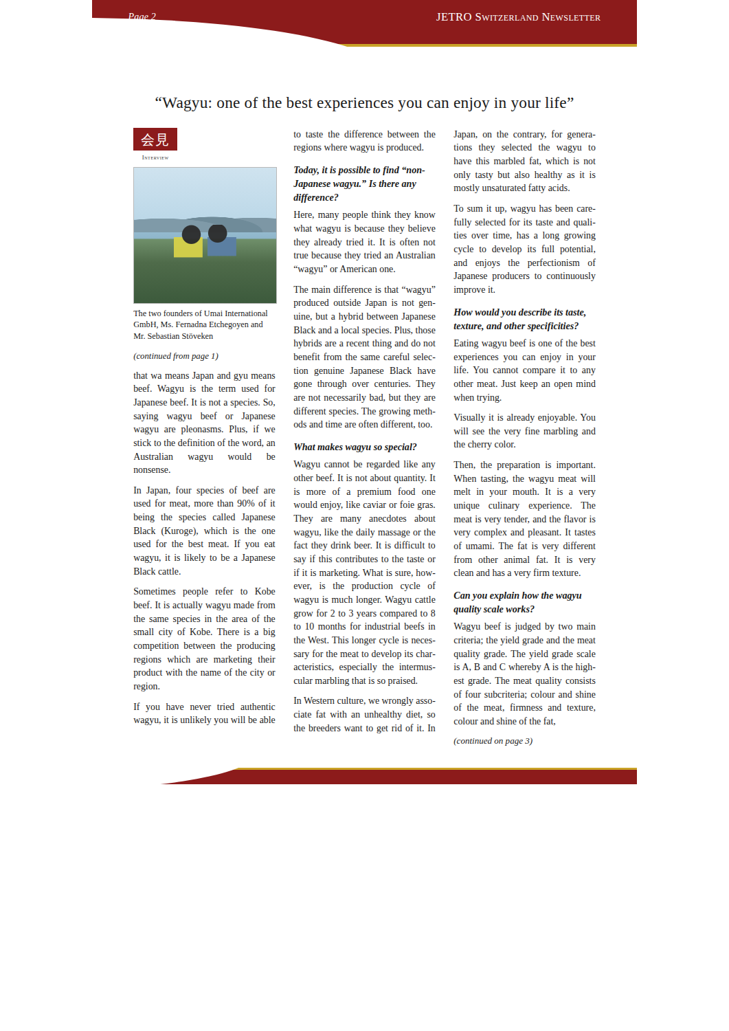Page 2
JETRO Switzerland Newsletter
“Wagyu: one of the best experiences you can enjoy in your life”
会見
Interview
The two founders of Umai International GmbH, Ms. Fernadna Etchegoyen and Mr. Sebastian Stöveken
(continued from page 1)
that wa means Japan and gyu means beef. Wagyu is the term used for Japanese beef. It is not a species. So, saying wagyu beef or Japanese wagyu are pleonasms. Plus, if we stick to the definition of the word, an Australian wagyu would be nonsense.
In Japan, four species of beef are used for meat, more than 90% of it being the species called Japanese Black (Kuroge), which is the one used for the best meat. If you eat wagyu, it is likely to be a Japanese Black cattle.
Sometimes people refer to Kobe beef. It is actually wagyu made from the same species in the area of the small city of Kobe. There is a big competition between the producing regions which are marketing their product with the name of the city or region.
If you have never tried authentic wagyu, it is unlikely you will be able to taste the difference between the regions where wagyu is produced.
Today, it is possible to find “non-Japanese wagyu.” Is there any difference?
Here, many people think they know what wagyu is because they believe they already tried it. It is often not true because they tried an Australian “wagyu” or American one.
The main difference is that “wagyu” produced outside Japan is not genuine, but a hybrid between Japanese Black and a local species. Plus, those hybrids are a recent thing and do not benefit from the same careful selection genuine Japanese Black have gone through over centuries. They are not necessarily bad, but they are different species. The growing methods and time are often different, too.
What makes wagyu so special?
Wagyu cannot be regarded like any other beef. It is not about quantity. It is more of a premium food one would enjoy, like caviar or foie gras. They are many anecdotes about wagyu, like the daily massage or the fact they drink beer. It is difficult to say if this contributes to the taste or if it is marketing. What is sure, however, is the production cycle of wagyu is much longer. Wagyu cattle grow for 2 to 3 years compared to 8 to 10 months for industrial beefs in the West. This longer cycle is necessary for the meat to develop its characteristics, especially the intermuscular marbling that is so praised.
In Western culture, we wrongly associate fat with an unhealthy diet, so the breeders want to get rid of it. In Japan, on the contrary, for generations they selected the wagyu to have this marbled fat, which is not only tasty but also healthy as it is mostly unsaturated fatty acids.
To sum it up, wagyu has been carefully selected for its taste and qualities over time, has a long growing cycle to develop its full potential, and enjoys the perfectionism of Japanese producers to continuously improve it.
How would you describe its taste, texture, and other specificities?
Eating wagyu beef is one of the best experiences you can enjoy in your life. You cannot compare it to any other meat. Just keep an open mind when trying.
Visually it is already enjoyable. You will see the very fine marbling and the cherry color.
Then, the preparation is important. When tasting, the wagyu meat will melt in your mouth. It is a very unique culinary experience. The meat is very tender, and the flavor is very complex and pleasant. It tastes of umami. The fat is very different from other animal fat. It is very clean and has a very firm texture.
Can you explain how the wagyu quality scale works?
Wagyu beef is judged by two main criteria; the yield grade and the meat quality grade. The yield grade scale is A, B and C whereby A is the highest grade. The meat quality consists of four subcriteria; colour and shine of the meat, firmness and texture, colour and shine of the fat,
(continued on page 3)